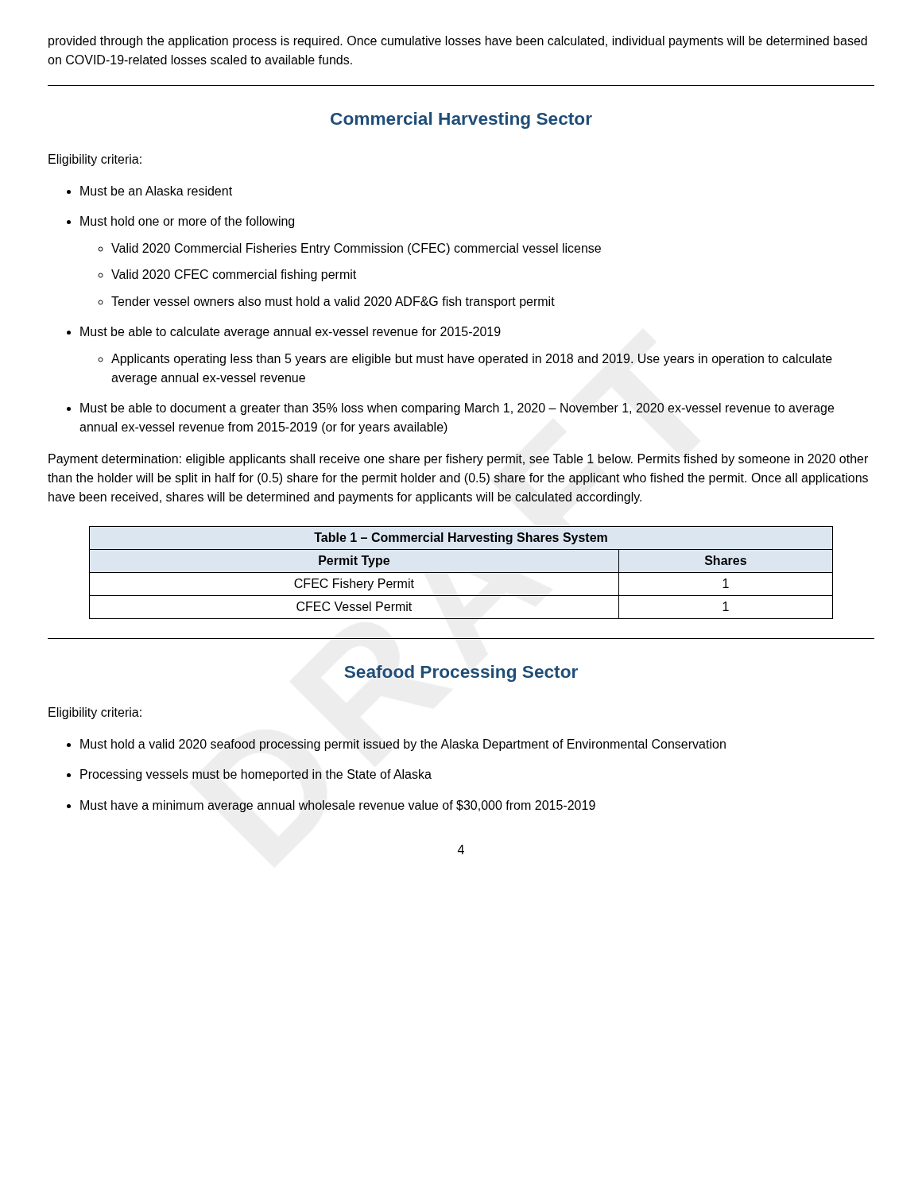DRAFT
provided through the application process is required. Once cumulative losses have been calculated, individual payments will be determined based on COVID-19-related losses scaled to available funds.
Commercial Harvesting Sector
Eligibility criteria:
Must be an Alaska resident
Must hold one or more of the following
Valid 2020 Commercial Fisheries Entry Commission (CFEC) commercial vessel license
Valid 2020 CFEC commercial fishing permit
Tender vessel owners also must hold a valid 2020 ADF&G fish transport permit
Must be able to calculate average annual ex-vessel revenue for 2015-2019
Applicants operating less than 5 years are eligible but must have operated in 2018 and 2019. Use years in operation to calculate average annual ex-vessel revenue
Must be able to document a greater than 35% loss when comparing March 1, 2020 – November 1, 2020 ex-vessel revenue to average annual ex-vessel revenue from 2015-2019 (or for years available)
Payment determination: eligible applicants shall receive one share per fishery permit, see Table 1 below. Permits fished by someone in 2020 other than the holder will be split in half for (0.5) share for the permit holder and (0.5) share for the applicant who fished the permit. Once all applications have been received, shares will be determined and payments for applicants will be calculated accordingly.
Table 1 – Commercial Harvesting Shares System
| Permit Type | Shares |
| --- | --- |
| CFEC Fishery Permit | 1 |
| CFEC Vessel Permit | 1 |
Seafood Processing Sector
Eligibility criteria:
Must hold a valid 2020 seafood processing permit issued by the Alaska Department of Environmental Conservation
Processing vessels must be homeported in the State of Alaska
Must have a minimum average annual wholesale revenue value of $30,000 from 2015-2019
4